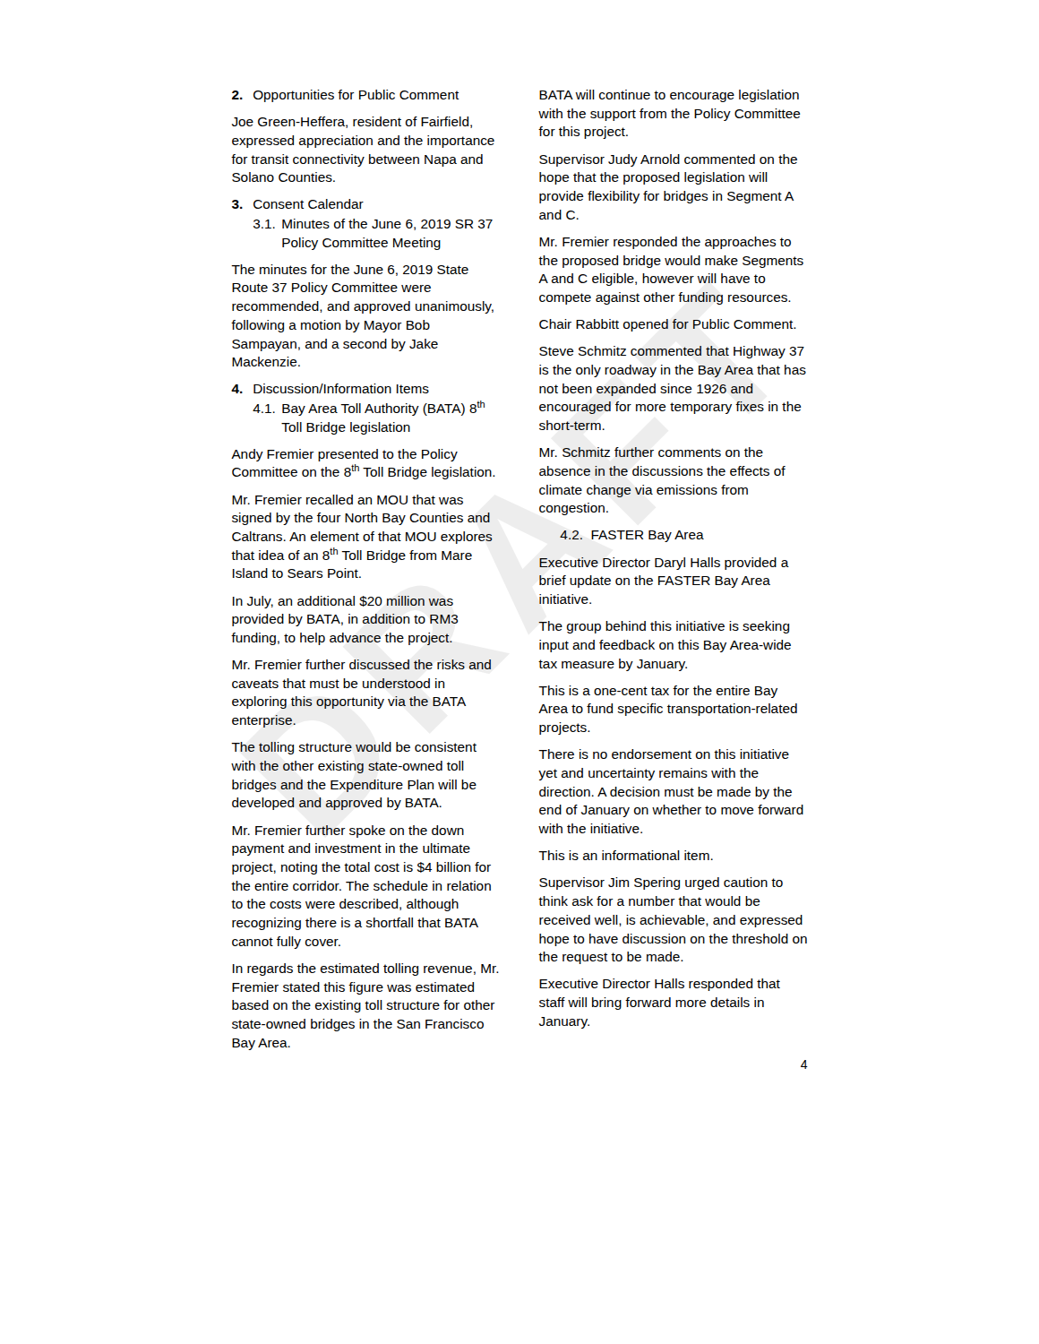DRAFT
2. Opportunities for Public Comment
Joe Green-Heffera, resident of Fairfield, expressed appreciation and the importance for transit connectivity between Napa and Solano Counties.
3. Consent Calendar
3.1. Minutes of the June 6, 2019 SR 37 Policy Committee Meeting
The minutes for the June 6, 2019 State Route 37 Policy Committee were recommended, and approved unanimously, following a motion by Mayor Bob Sampayan, and a second by Jake Mackenzie.
4. Discussion/Information Items
4.1. Bay Area Toll Authority (BATA) 8th Toll Bridge legislation
Andy Fremier presented to the Policy Committee on the 8th Toll Bridge legislation.
Mr. Fremier recalled an MOU that was signed by the four North Bay Counties and Caltrans. An element of that MOU explores that idea of an 8th Toll Bridge from Mare Island to Sears Point.
In July, an additional $20 million was provided by BATA, in addition to RM3 funding, to help advance the project.
Mr. Fremier further discussed the risks and caveats that must be understood in exploring this opportunity via the BATA enterprise.
The tolling structure would be consistent with the other existing state-owned toll bridges and the Expenditure Plan will be developed and approved by BATA.
Mr. Fremier further spoke on the down payment and investment in the ultimate project, noting the total cost is $4 billion for the entire corridor. The schedule in relation to the costs were described, although recognizing there is a shortfall that BATA cannot fully cover.
In regards the estimated tolling revenue, Mr. Fremier stated this figure was estimated based on the existing toll structure for other state-owned bridges in the San Francisco Bay Area.
BATA will continue to encourage legislation with the support from the Policy Committee for this project.
Supervisor Judy Arnold commented on the hope that the proposed legislation will provide flexibility for bridges in Segment A and C.
Mr. Fremier responded the approaches to the proposed bridge would make Segments A and C eligible, however will have to compete against other funding resources.
Chair Rabbitt opened for Public Comment.
Steve Schmitz commented that Highway 37 is the only roadway in the Bay Area that has not been expanded since 1926 and encouraged for more temporary fixes in the short-term.
Mr. Schmitz further comments on the absence in the discussions the effects of climate change via emissions from congestion.
4.2. FASTER Bay Area
Executive Director Daryl Halls provided a brief update on the FASTER Bay Area initiative.
The group behind this initiative is seeking input and feedback on this Bay Area-wide tax measure by January.
This is a one-cent tax for the entire Bay Area to fund specific transportation-related projects.
There is no endorsement on this initiative yet and uncertainty remains with the direction. A decision must be made by the end of January on whether to move forward with the initiative.
This is an informational item.
Supervisor Jim Spering urged caution to think ask for a number that would be received well, is achievable, and expressed hope to have discussion on the threshold on the request to be made.
Executive Director Halls responded that staff will bring forward more details in January.
4